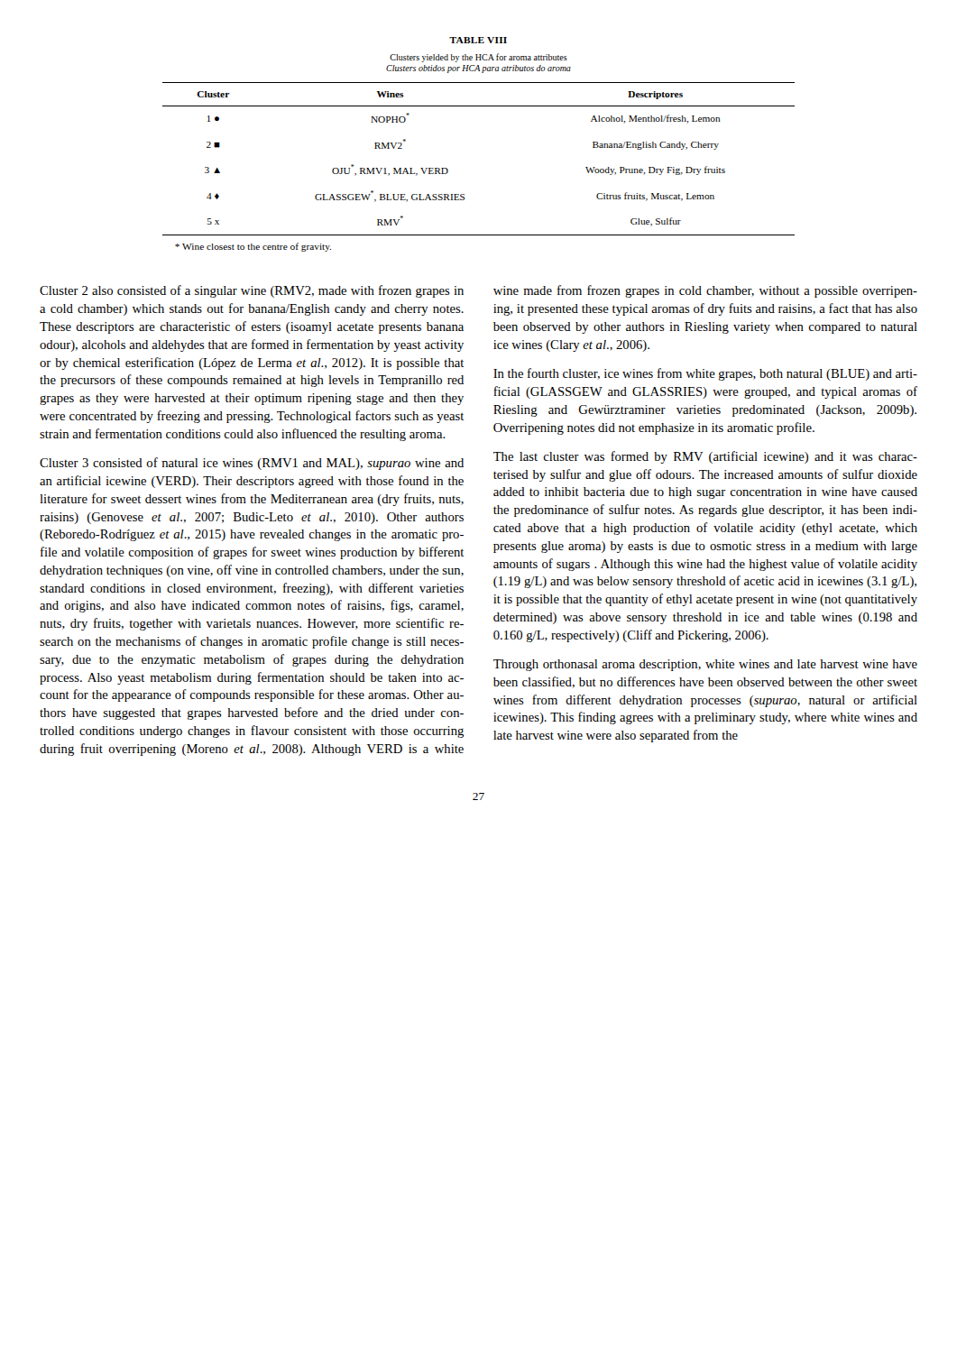TABLE VIII
Clusters yielded by the HCA for aroma attributes
Clusters obtidos por HCA para atributos do aroma
| Cluster | Wines | Descriptores |
| --- | --- | --- |
| 1 ● | NOPHO * | Alcohol, Menthol/fresh, Lemon |
| 2 ■ | RMV2 * | Banana/English Candy, Cherry |
| 3 ▲ | OJU * , RMV1, MAL, VERD | Woody, Prune, Dry Fig, Dry fruits |
| 4 ♦ | GLASSGEW * , BLUE, GLASSRIES | Citrus fruits, Muscat, Lemon |
| 5 x | RMV * | Glue, Sulfur |
* Wine closest to the centre of gravity.
Cluster 2 also consisted of a singular wine (RMV2, made with frozen grapes in a cold chamber) which stands out for banana/English candy and cherry notes. These descriptors are characteristic of esters (isoamyl acetate presents banana odour), alcohols and aldehydes that are formed in fermentation by yeast activity or by chemical esterification (López de Lerma et al., 2012). It is possible that the precursors of these compounds remained at high levels in Tempranillo red grapes as they were harvested at their optimum ripening stage and then they were concentrated by freezing and pressing. Technological factors such as yeast strain and fermentation conditions could also influenced the resulting aroma.
Cluster 3 consisted of natural ice wines (RMV1 and MAL), supurao wine and an artificial icewine (VERD). Their descriptors agreed with those found in the literature for sweet dessert wines from the Mediterranean area (dry fruits, nuts, raisins) (Genovese et al., 2007; Budic-Leto et al., 2010). Other authors (Reboredo-Rodríguez et al., 2015) have revealed changes in the aromatic profile and volatile composition of grapes for sweet wines production by bifferent dehydration techniques (on vine, off vine in controlled chambers, under the sun, standard conditions in closed environment, freezing), with different varieties and origins, and also have indicated common notes of raisins, figs, caramel, nuts, dry fruits, together with varietals nuances. However, more scientific research on the mechanisms of changes in aromatic profile change is still necessary, due to the enzymatic metabolism of grapes during the dehydration process. Also yeast metabolism during fermentation should be taken into account for the appearance of compounds responsible for these aromas. Other authors have suggested that grapes harvested before and the dried under controlled conditions undergo changes in flavour consistent with those occurring during fruit overripening (Moreno et al., 2008). Although VERD is a white wine made from frozen grapes in cold chamber, without a possible overripening, it presented these typical aromas of dry fuits and raisins, a fact that has also been observed by other authors in Riesling variety when compared to natural ice wines (Clary et al., 2006).
In the fourth cluster, ice wines from white grapes, both natural (BLUE) and artificial (GLASSGEW and GLASSRIES) were grouped, and typical aromas of Riesling and Gewürztraminer varieties predominated (Jackson, 2009b). Overripening notes did not emphasize in its aromatic profile.
The last cluster was formed by RMV (artificial icewine) and it was characterised by sulfur and glue off odours. The increased amounts of sulfur dioxide added to inhibit bacteria due to high sugar concentration in wine have caused the predominance of sulfur notes. As regards glue descriptor, it has been indicated above that a high production of volatile acidity (ethyl acetate, which presents glue aroma) by easts is due to osmotic stress in a medium with large amounts of sugars . Although this wine had the highest value of volatile acidity (1.19 g/L) and was below sensory threshold of acetic acid in icewines (3.1 g/L), it is possible that the quantity of ethyl acetate present in wine (not quantitatively determined) was above sensory threshold in ice and table wines (0.198 and 0.160 g/L, respectively) (Cliff and Pickering, 2006).
Through orthonasal aroma description, white wines and late harvest wine have been classified, but no differences have been observed between the other sweet wines from different dehydration processes (supurao, natural or artificial icewines). This finding agrees with a preliminary study, where white wines and late harvest wine were also separated from the
27